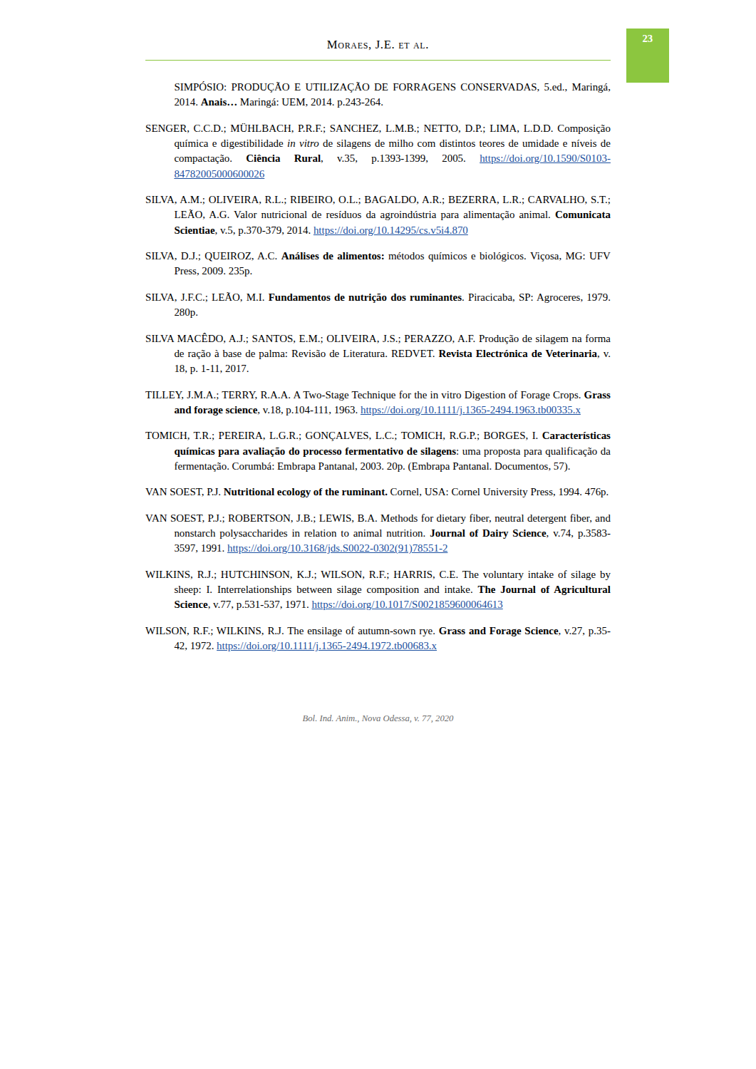23
Moraes, J.E. et al.
SIMPÓSIO: PRODUÇÃO E UTILIZAÇÃO DE FORRAGENS CONSERVADAS, 5.ed., Maringá, 2014. Anais… Maringá: UEM, 2014. p.243-264.
SENGER, C.C.D.; MÜHLBACH, P.R.F.; SANCHEZ, L.M.B.; NETTO, D.P.; LIMA, L.D.D. Composição química e digestibilidade in vitro de silagens de milho com distintos teores de umidade e níveis de compactação. Ciência Rural, v.35, p.1393-1399, 2005. https://doi.org/10.1590/S0103-84782005000600026
SILVA, A.M.; OLIVEIRA, R.L.; RIBEIRO, O.L.; BAGALDO, A.R.; BEZERRA, L.R.; CARVALHO, S.T.; LEÃO, A.G. Valor nutricional de resíduos da agroindústria para alimentação animal. Comunicata Scientiae, v.5, p.370-379, 2014. https://doi.org/10.14295/cs.v5i4.870
SILVA, D.J.; QUEIROZ, A.C. Análises de alimentos: métodos químicos e biológicos. Viçosa, MG: UFV Press, 2009. 235p.
SILVA, J.F.C.; LEÃO, M.I. Fundamentos de nutrição dos ruminantes. Piracicaba, SP: Agroceres, 1979. 280p.
SILVA MACÊDO, A.J.; SANTOS, E.M.; OLIVEIRA, J.S.; PERAZZO, A.F. Produção de silagem na forma de ração à base de palma: Revisão de Literatura. REDVET. Revista Electrónica de Veterinaria, v. 18, p. 1-11, 2017.
TILLEY, J.M.A.; TERRY, R.A.A. A Two-Stage Technique for the in vitro Digestion of Forage Crops. Grass and forage science, v.18, p.104-111, 1963. https://doi.org/10.1111/j.1365-2494.1963.tb00335.x
TOMICH, T.R.; PEREIRA, L.G.R.; GONÇALVES, L.C.; TOMICH, R.G.P.; BORGES, I. Características químicas para avaliação do processo fermentativo de silagens: uma proposta para qualificação da fermentação. Corumbá: Embrapa Pantanal, 2003. 20p. (Embrapa Pantanal. Documentos, 57).
VAN SOEST, P.J. Nutritional ecology of the ruminant. Cornel, USA: Cornel University Press, 1994. 476p.
VAN SOEST, P.J.; ROBERTSON, J.B.; LEWIS, B.A. Methods for dietary fiber, neutral detergent fiber, and nonstarch polysaccharides in relation to animal nutrition. Journal of Dairy Science, v.74, p.3583-3597, 1991. https://doi.org/10.3168/jds.S0022-0302(91)78551-2
WILKINS, R.J.; HUTCHINSON, K.J.; WILSON, R.F.; HARRIS, C.E. The voluntary intake of silage by sheep: I. Interrelationships between silage composition and intake. The Journal of Agricultural Science, v.77, p.531-537, 1971. https://doi.org/10.1017/S0021859600064613
WILSON, R.F.; WILKINS, R.J. The ensilage of autumn-sown rye. Grass and Forage Science, v.27, p.35-42, 1972. https://doi.org/10.1111/j.1365-2494.1972.tb00683.x
Bol. Ind. Anim., Nova Odessa, v. 77, 2020